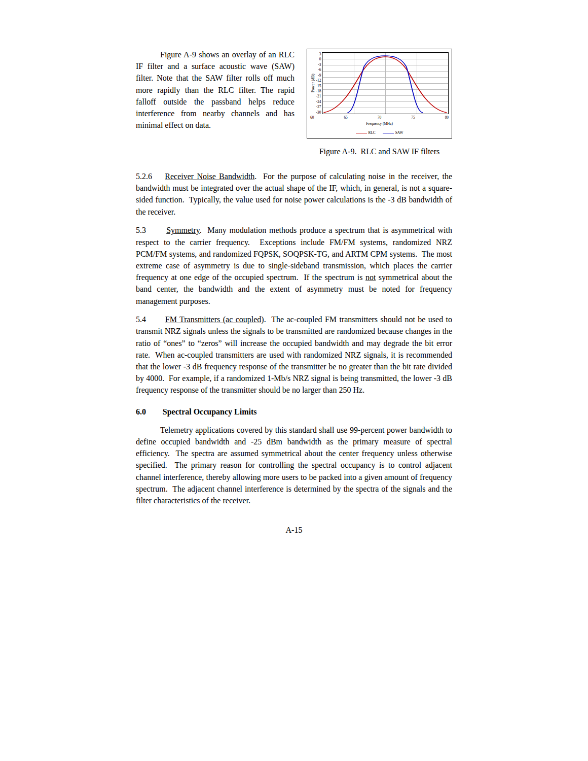Figure A-9 shows an overlay of an RLC IF filter and a surface acoustic wave (SAW) filter. Note that the SAW filter rolls off much more rapidly than the RLC filter. The rapid falloff outside the passband helps reduce interference from nearby channels and has minimal effect on data.
Power (dB)
3
0
-3
-6
-9
-12
-15
-18
-21
-24
-27
-30
60
65
70
75
80
Frequency (MHz)
RLC
SAW
Figure A-9. RLC and SAW IF filters
5.2.6 Receiver Noise Bandwidth. For the purpose of calculating noise in the receiver, the bandwidth must be integrated over the actual shape of the IF, which, in general, is not a square-sided function. Typically, the value used for noise power calculations is the -3 dB bandwidth of the receiver.
5.3 Symmetry. Many modulation methods produce a spectrum that is asymmetrical with respect to the carrier frequency. Exceptions include FM/FM systems, randomized NRZ PCM/FM systems, and randomized FQPSK, SOQPSK-TG, and ARTM CPM systems. The most extreme case of asymmetry is due to single-sideband transmission, which places the carrier frequency at one edge of the occupied spectrum. If the spectrum is not symmetrical about the band center, the bandwidth and the extent of asymmetry must be noted for frequency management purposes.
5.4 FM Transmitters (ac coupled). The ac-coupled FM transmitters should not be used to transmit NRZ signals unless the signals to be transmitted are randomized because changes in the ratio of “ones” to “zeros” will increase the occupied bandwidth and may degrade the bit error rate. When ac-coupled transmitters are used with randomized NRZ signals, it is recommended that the lower -3 dB frequency response of the transmitter be no greater than the bit rate divided by 4000. For example, if a randomized 1-Mb/s NRZ signal is being transmitted, the lower -3 dB frequency response of the transmitter should be no larger than 250 Hz.
6.0 Spectral Occupancy Limits
Telemetry applications covered by this standard shall use 99-percent power bandwidth to define occupied bandwidth and -25 dBm bandwidth as the primary measure of spectral efficiency. The spectra are assumed symmetrical about the center frequency unless otherwise specified. The primary reason for controlling the spectral occupancy is to control adjacent channel interference, thereby allowing more users to be packed into a given amount of frequency spectrum. The adjacent channel interference is determined by the spectra of the signals and the filter characteristics of the receiver.
A-15